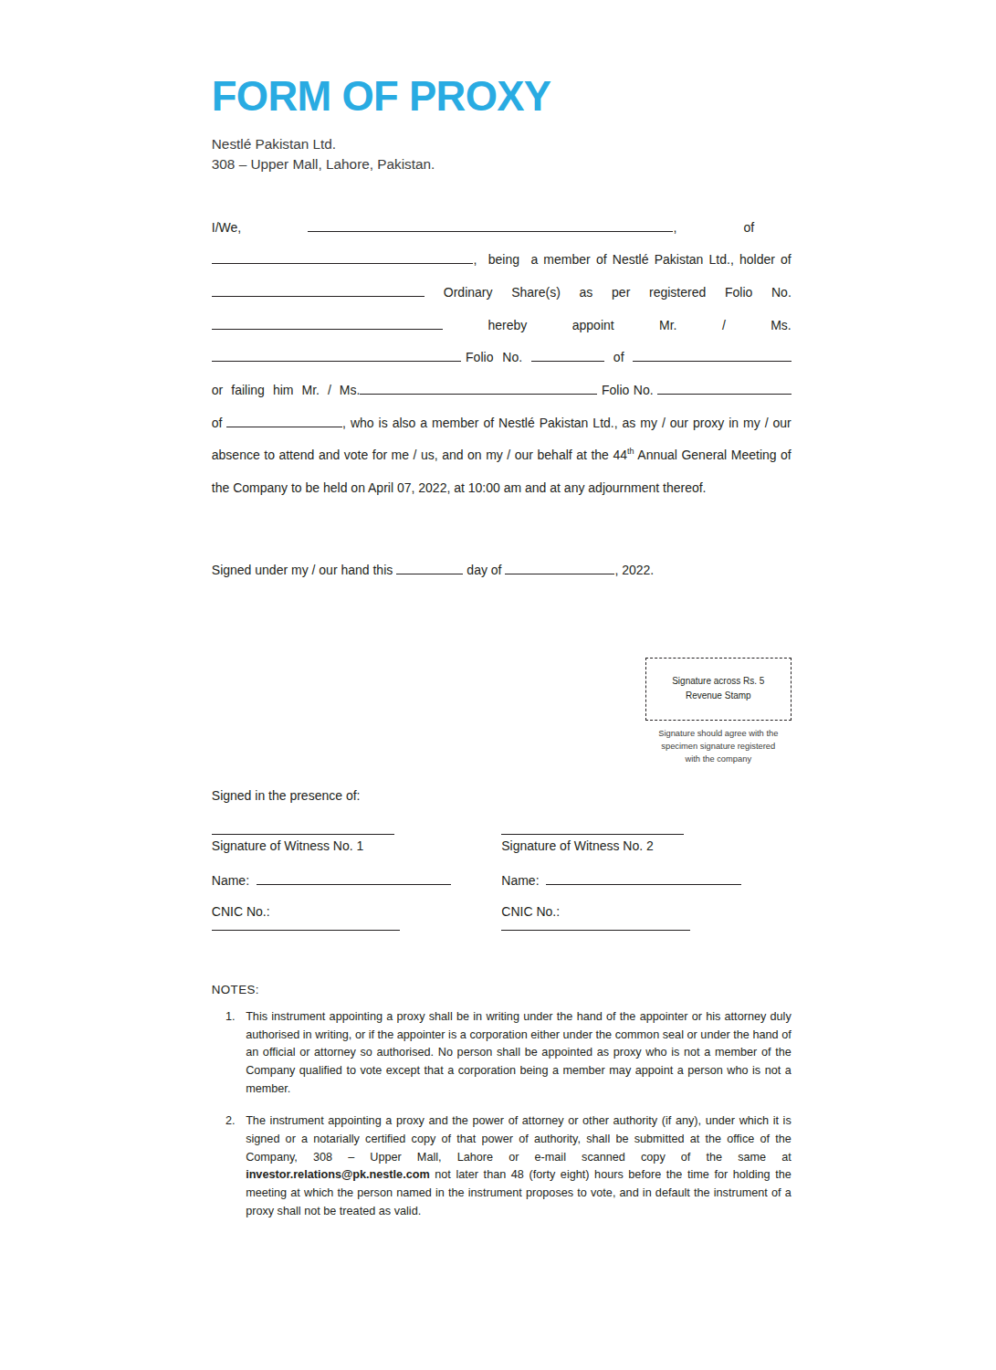FORM OF PROXY
Nestlé Pakistan Ltd.
308 – Upper Mall, Lahore, Pakistan.
I/We, , of , being a member of Nestlé Pakistan Ltd., holder of Ordinary Share(s) as per registered Folio No. hereby appoint Mr. / Ms. Folio No. of or failing him Mr. / Ms. Folio No. of , who is also a member of Nestlé Pakistan Ltd., as my / our proxy in my / our absence to attend and vote for me / us, and on my / our behalf at the 44th Annual General Meeting of the Company to be held on April 07, 2022, at 10:00 am and at any adjournment thereof.
Signed under my / our hand this day of , 2022.
Signature across Rs. 5
Revenue Stamp
Signature should agree with the
specimen signature registered
with the company
Signed in the presence of:
| Signature of Witness No. 1 Name: CNIC No.: | Signature of Witness No. 2 Name: CNIC No.: |
NOTES:
This instrument appointing a proxy shall be in writing under the hand of the appointer or his attorney duly authorised in writing, or if the appointer is a corporation either under the common seal or under the hand of an official or attorney so authorised. No person shall be appointed as proxy who is not a member of the Company qualified to vote except that a corporation being a member may appoint a person who is not a member.
The instrument appointing a proxy and the power of attorney or other authority (if any), under which it is signed or a notarially certified copy of that power of authority, shall be submitted at the office of the Company, 308 – Upper Mall, Lahore or e-mail scanned copy of the same at investor.relations@pk.nestle.com not later than 48 (forty eight) hours before the time for holding the meeting at which the person named in the instrument proposes to vote, and in default the instrument of a proxy shall not be treated as valid.